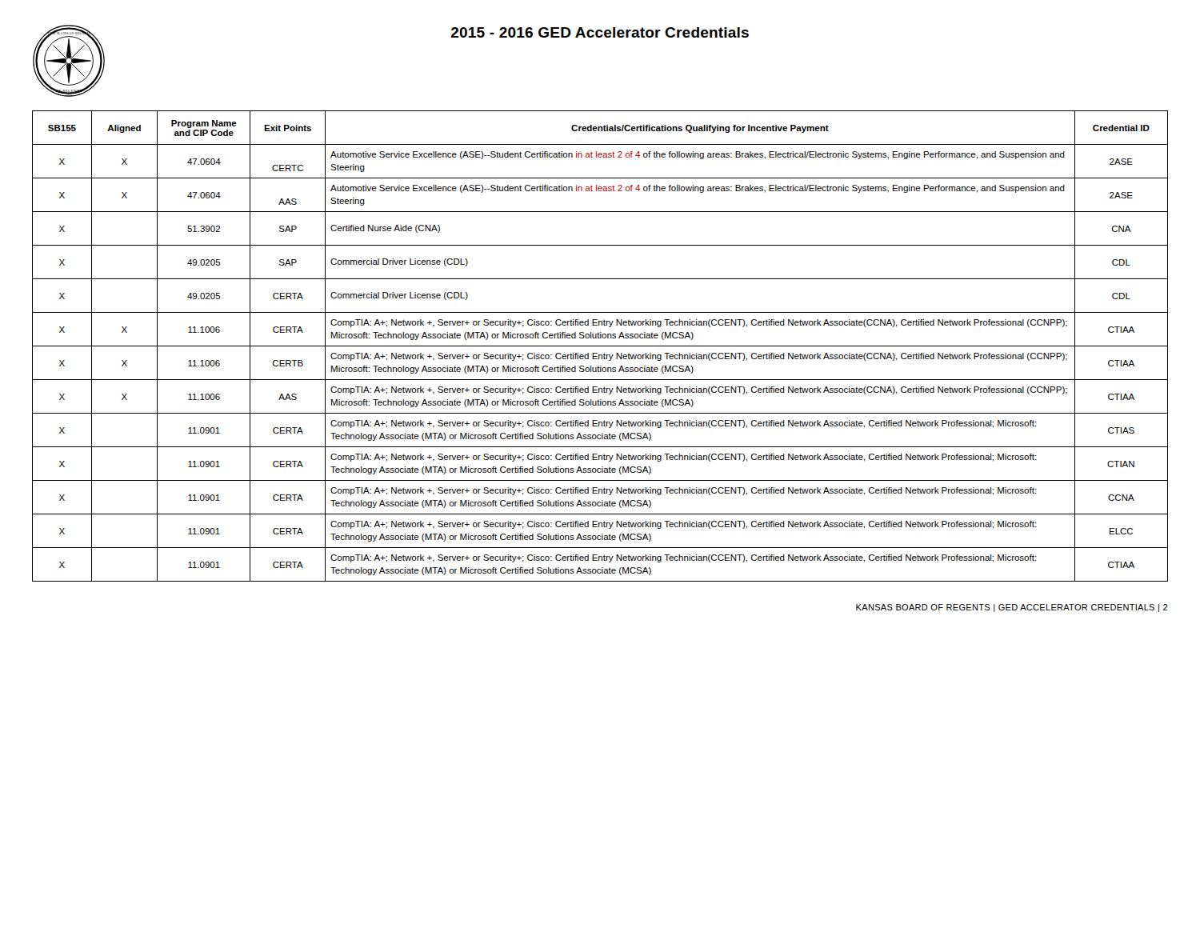THE KANSAS BOARD OF REGENTS 1925
2015 - 2016 GED Accelerator Credentials
| SB155 | Aligned | Program Name and CIP Code | Exit Points | Credentials/Certifications Qualifying for Incentive Payment | Credential ID |
| --- | --- | --- | --- | --- | --- |
| X | X | 47.0604 | CERTC | Automotive Service Excellence (ASE)--Student Certification in at least 2 of 4 of the following areas: Brakes, Electrical/Electronic Systems, Engine Performance, and Suspension and Steering | 2ASE |
| X | X | 47.0604 | AAS | Automotive Service Excellence (ASE)--Student Certification in at least 2 of 4 of the following areas: Brakes, Electrical/Electronic Systems, Engine Performance, and Suspension and Steering | 2ASE |
| X | | 51.3902 | SAP | Certified Nurse Aide (CNA) | CNA |
| X | | 49.0205 | SAP | Commercial Driver License (CDL) | CDL |
| X | | 49.0205 | CERTA | Commercial Driver License (CDL) | CDL |
| X | X | 11.1006 | CERTA | CompTIA: A+; Network +, Server+ or Security+; Cisco: Certified Entry Networking Technician(CCENT), Certified Network Associate(CCNA), Certified Network Professional (CCNPP); Microsoft: Technology Associate (MTA) or Microsoft Certified Solutions Associate (MCSA) | CTIAA |
| X | X | 11.1006 | CERTB | CompTIA: A+; Network +, Server+ or Security+; Cisco: Certified Entry Networking Technician(CCENT), Certified Network Associate(CCNA), Certified Network Professional (CCNPP); Microsoft: Technology Associate (MTA) or Microsoft Certified Solutions Associate (MCSA) | CTIAA |
| X | X | 11.1006 | AAS | CompTIA: A+; Network +, Server+ or Security+; Cisco: Certified Entry Networking Technician(CCENT), Certified Network Associate(CCNA), Certified Network Professional (CCNPP); Microsoft: Technology Associate (MTA) or Microsoft Certified Solutions Associate (MCSA) | CTIAA |
| X | | 11.0901 | CERTA | CompTIA: A+; Network +, Server+ or Security+; Cisco: Certified Entry Networking Technician(CCENT), Certified Network Associate, Certified Network Professional; Microsoft: Technology Associate (MTA) or Microsoft Certified Solutions Associate (MCSA) | CTIAS |
| X | | 11.0901 | CERTA | CompTIA: A+; Network +, Server+ or Security+; Cisco: Certified Entry Networking Technician(CCENT), Certified Network Associate, Certified Network Professional; Microsoft: Technology Associate (MTA) or Microsoft Certified Solutions Associate (MCSA) | CTIAN |
| X | | 11.0901 | CERTA | CompTIA: A+; Network +, Server+ or Security+; Cisco: Certified Entry Networking Technician(CCENT), Certified Network Associate, Certified Network Professional; Microsoft: Technology Associate (MTA) or Microsoft Certified Solutions Associate (MCSA) | CCNA |
| X | | 11.0901 | CERTA | CompTIA: A+; Network +, Server+ or Security+; Cisco: Certified Entry Networking Technician(CCENT), Certified Network Associate, Certified Network Professional; Microsoft: Technology Associate (MTA) or Microsoft Certified Solutions Associate (MCSA) | ELCC |
| X | | 11.0901 | CERTA | CompTIA: A+; Network +, Server+ or Security+; Cisco: Certified Entry Networking Technician(CCENT), Certified Network Associate, Certified Network Professional; Microsoft: Technology Associate (MTA) or Microsoft Certified Solutions Associate (MCSA) | CTIAA |
KANSAS BOARD OF REGENTS | GED ACCELERATOR CREDENTIALS | 2